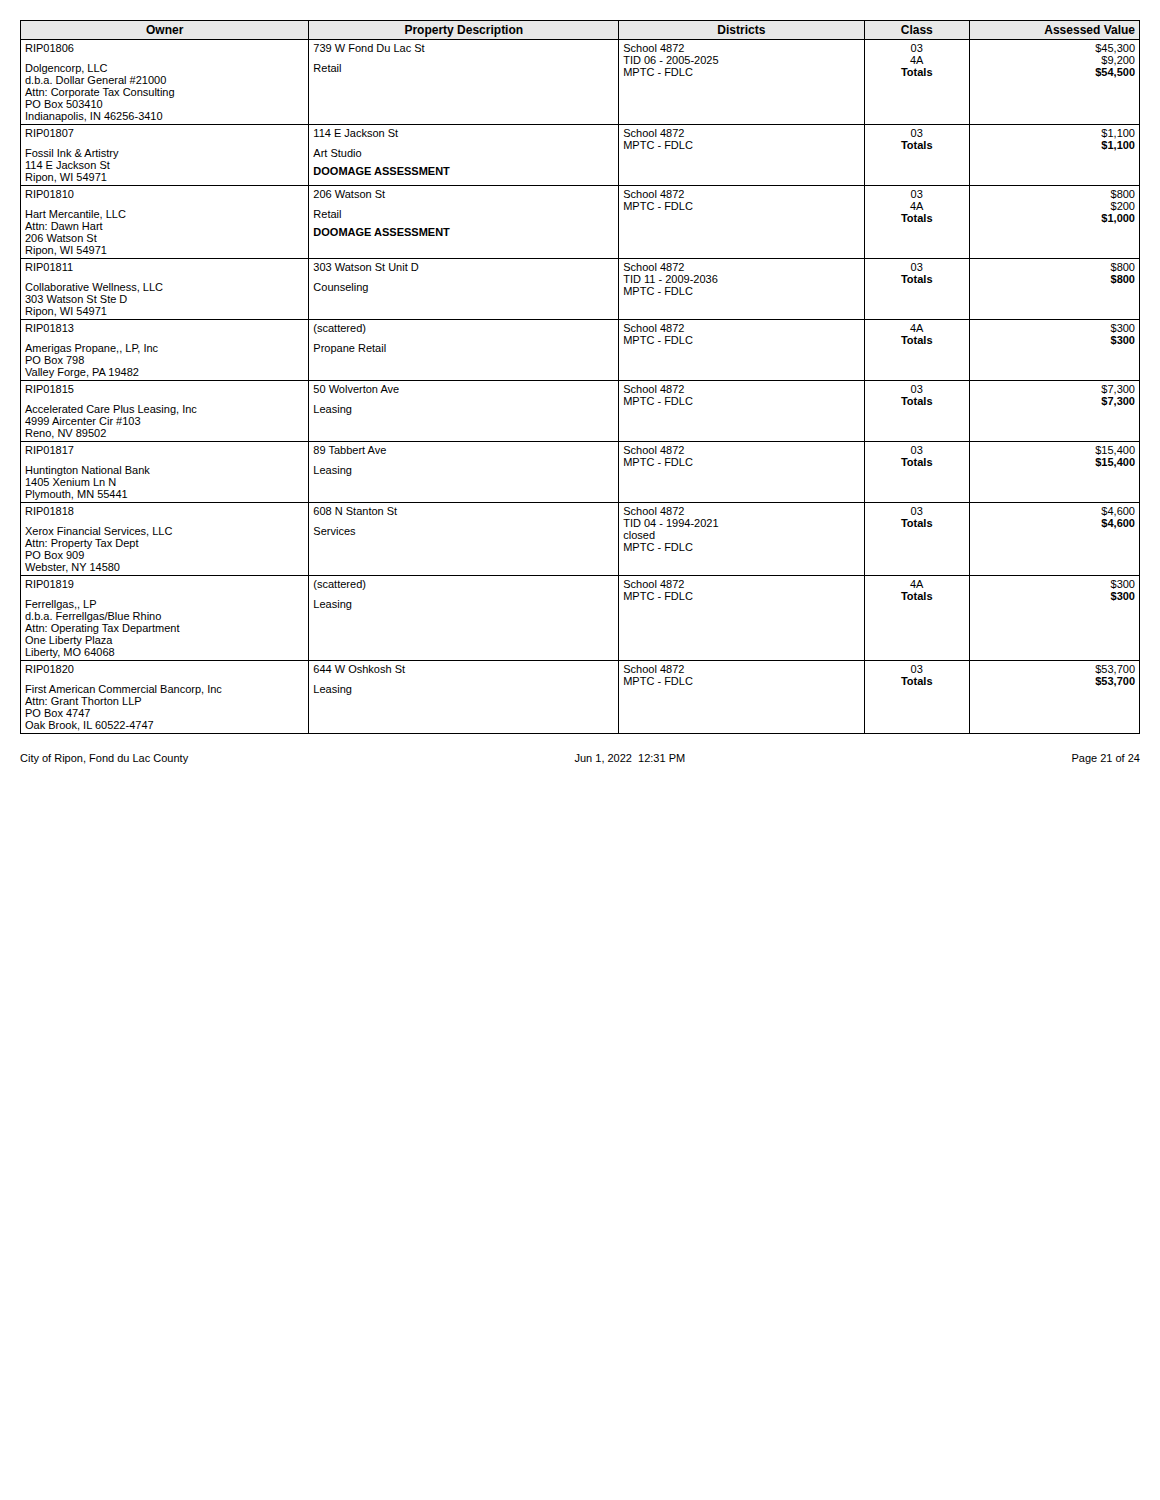| Owner | Property Description | Districts | Class | Assessed Value |
| --- | --- | --- | --- | --- |
| RIP01806 Dolgencorp, LLC d.b.a. Dollar General #21000 Attn: Corporate Tax Consulting PO Box 503410 Indianapolis, IN 46256-3410 | 739 W Fond Du Lac St Retail | School 4872 TID 06 - 2005-2025 MPTC - FDLC | 03 4A Totals | $45,300 $9,200 $54,500 |
| RIP01807 Fossil Ink & Artistry 114 E Jackson St Ripon, WI 54971 | 114 E Jackson St Art Studio DOOMAGE ASSESSMENT | School 4872 MPTC - FDLC | 03 Totals | $1,100 $1,100 |
| RIP01810 Hart Mercantile, LLC Attn: Dawn Hart 206 Watson St Ripon, WI 54971 | 206 Watson St Retail DOOMAGE ASSESSMENT | School 4872 MPTC - FDLC | 03 4A Totals | $800 $200 $1,000 |
| RIP01811 Collaborative Wellness, LLC 303 Watson St Ste D Ripon, WI 54971 | 303 Watson St Unit D Counseling | School 4872 TID 11 - 2009-2036 MPTC - FDLC | 03 Totals | $800 $800 |
| RIP01813 Amerigas Propane,, LP, Inc PO Box 798 Valley Forge, PA 19482 | (scattered) Propane Retail | School 4872 MPTC - FDLC | 4A Totals | $300 $300 |
| RIP01815 Accelerated Care Plus Leasing, Inc 4999 Aircenter Cir #103 Reno, NV 89502 | 50 Wolverton Ave Leasing | School 4872 MPTC - FDLC | 03 Totals | $7,300 $7,300 |
| RIP01817 Huntington National Bank 1405 Xenium Ln N Plymouth, MN 55441 | 89 Tabbert Ave Leasing | School 4872 MPTC - FDLC | 03 Totals | $15,400 $15,400 |
| RIP01818 Xerox Financial Services, LLC Attn: Property Tax Dept PO Box 909 Webster, NY 14580 | 608 N Stanton St Services | School 4872 TID 04 - 1994-2021 closed MPTC - FDLC | 03 Totals | $4,600 $4,600 |
| RIP01819 Ferrellgas,, LP d.b.a. Ferrellgas/Blue Rhino Attn: Operating Tax Department One Liberty Plaza Liberty, MO 64068 | (scattered) Leasing | School 4872 MPTC - FDLC | 4A Totals | $300 $300 |
| RIP01820 First American Commercial Bancorp, Inc Attn: Grant Thorton LLP PO Box 4747 Oak Brook, IL 60522-4747 | 644 W Oshkosh St Leasing | School 4872 MPTC - FDLC | 03 Totals | $53,700 $53,700 |
City of Ripon, Fond du Lac County
Jun 1, 2022 12:31 PM
Page 21 of 24